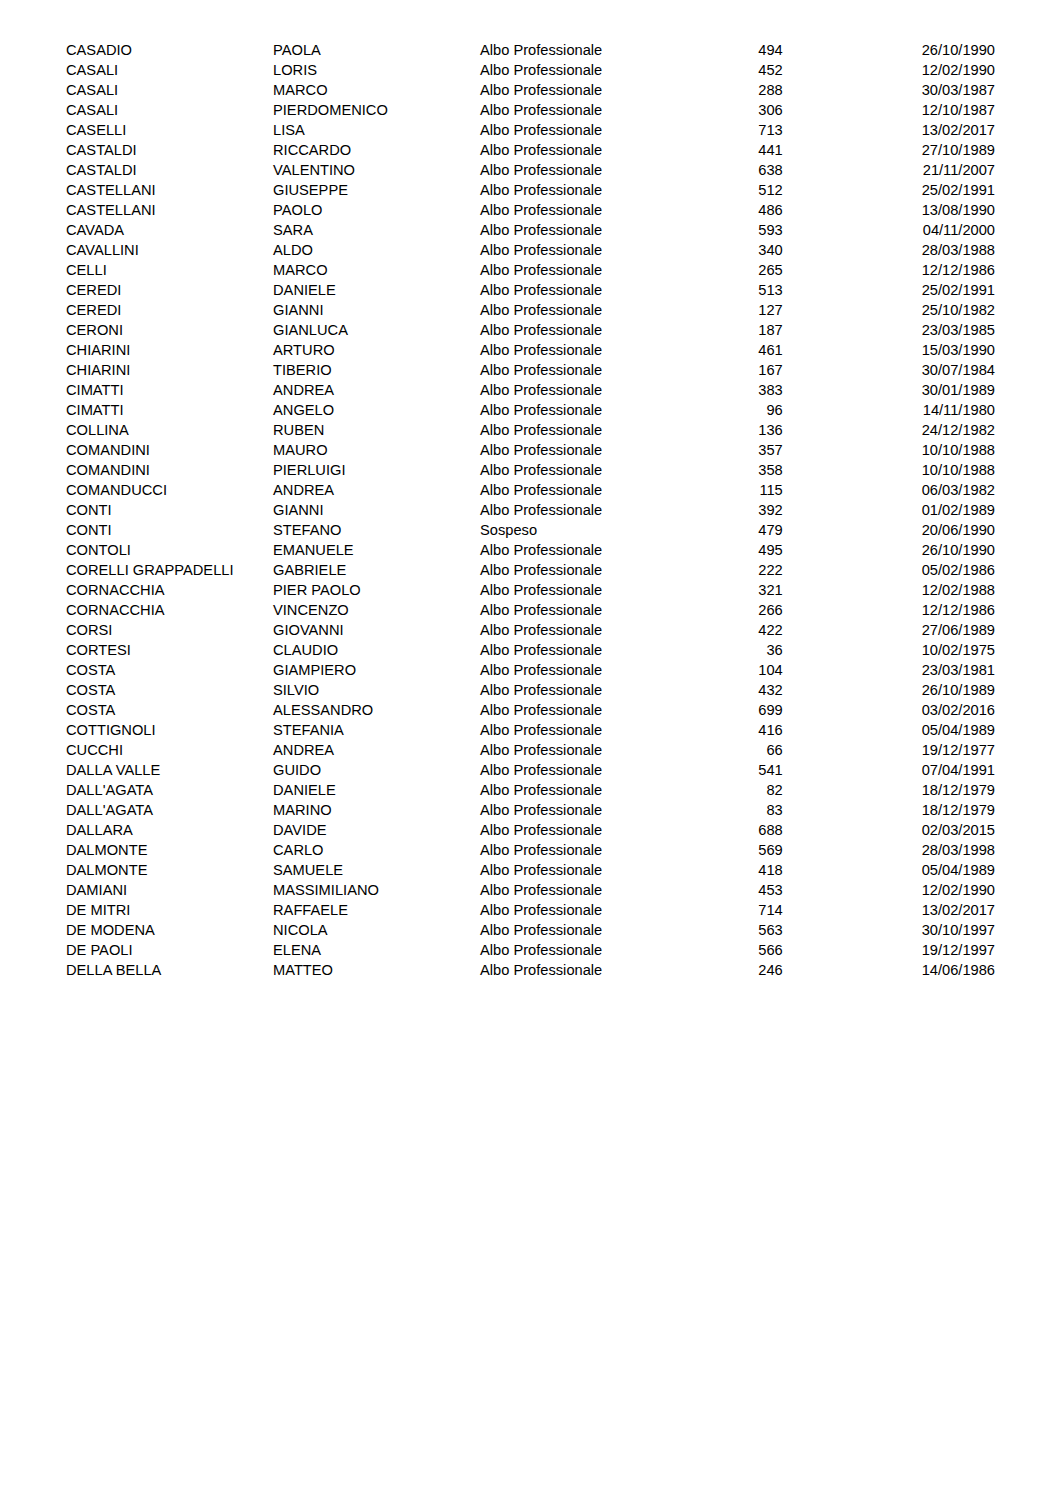| CASADIO | PAOLA | Albo Professionale | 494 | 26/10/1990 |
| CASALI | LORIS | Albo Professionale | 452 | 12/02/1990 |
| CASALI | MARCO | Albo Professionale | 288 | 30/03/1987 |
| CASALI | PIERDOMENICO | Albo Professionale | 306 | 12/10/1987 |
| CASELLI | LISA | Albo Professionale | 713 | 13/02/2017 |
| CASTALDI | RICCARDO | Albo Professionale | 441 | 27/10/1989 |
| CASTALDI | VALENTINO | Albo Professionale | 638 | 21/11/2007 |
| CASTELLANI | GIUSEPPE | Albo Professionale | 512 | 25/02/1991 |
| CASTELLANI | PAOLO | Albo Professionale | 486 | 13/08/1990 |
| CAVADA | SARA | Albo Professionale | 593 | 04/11/2000 |
| CAVALLINI | ALDO | Albo Professionale | 340 | 28/03/1988 |
| CELLI | MARCO | Albo Professionale | 265 | 12/12/1986 |
| CEREDI | DANIELE | Albo Professionale | 513 | 25/02/1991 |
| CEREDI | GIANNI | Albo Professionale | 127 | 25/10/1982 |
| CERONI | GIANLUCA | Albo Professionale | 187 | 23/03/1985 |
| CHIARINI | ARTURO | Albo Professionale | 461 | 15/03/1990 |
| CHIARINI | TIBERIO | Albo Professionale | 167 | 30/07/1984 |
| CIMATTI | ANDREA | Albo Professionale | 383 | 30/01/1989 |
| CIMATTI | ANGELO | Albo Professionale | 96 | 14/11/1980 |
| COLLINA | RUBEN | Albo Professionale | 136 | 24/12/1982 |
| COMANDINI | MAURO | Albo Professionale | 357 | 10/10/1988 |
| COMANDINI | PIERLUIGI | Albo Professionale | 358 | 10/10/1988 |
| COMANDUCCI | ANDREA | Albo Professionale | 115 | 06/03/1982 |
| CONTI | GIANNI | Albo Professionale | 392 | 01/02/1989 |
| CONTI | STEFANO | Sospeso | 479 | 20/06/1990 |
| CONTOLI | EMANUELE | Albo Professionale | 495 | 26/10/1990 |
| CORELLI GRAPPADELLI | GABRIELE | Albo Professionale | 222 | 05/02/1986 |
| CORNACCHIA | PIER PAOLO | Albo Professionale | 321 | 12/02/1988 |
| CORNACCHIA | VINCENZO | Albo Professionale | 266 | 12/12/1986 |
| CORSI | GIOVANNI | Albo Professionale | 422 | 27/06/1989 |
| CORTESI | CLAUDIO | Albo Professionale | 36 | 10/02/1975 |
| COSTA | GIAMPIERO | Albo Professionale | 104 | 23/03/1981 |
| COSTA | SILVIO | Albo Professionale | 432 | 26/10/1989 |
| COSTA | ALESSANDRO | Albo Professionale | 699 | 03/02/2016 |
| COTTIGNOLI | STEFANIA | Albo Professionale | 416 | 05/04/1989 |
| CUCCHI | ANDREA | Albo Professionale | 66 | 19/12/1977 |
| DALLA VALLE | GUIDO | Albo Professionale | 541 | 07/04/1991 |
| DALL'AGATA | DANIELE | Albo Professionale | 82 | 18/12/1979 |
| DALL'AGATA | MARINO | Albo Professionale | 83 | 18/12/1979 |
| DALLARA | DAVIDE | Albo Professionale | 688 | 02/03/2015 |
| DALMONTE | CARLO | Albo Professionale | 569 | 28/03/1998 |
| DALMONTE | SAMUELE | Albo Professionale | 418 | 05/04/1989 |
| DAMIANI | MASSIMILIANO | Albo Professionale | 453 | 12/02/1990 |
| DE MITRI | RAFFAELE | Albo Professionale | 714 | 13/02/2017 |
| DE MODENA | NICOLA | Albo Professionale | 563 | 30/10/1997 |
| DE PAOLI | ELENA | Albo Professionale | 566 | 19/12/1997 |
| DELLA BELLA | MATTEO | Albo Professionale | 246 | 14/06/1986 |